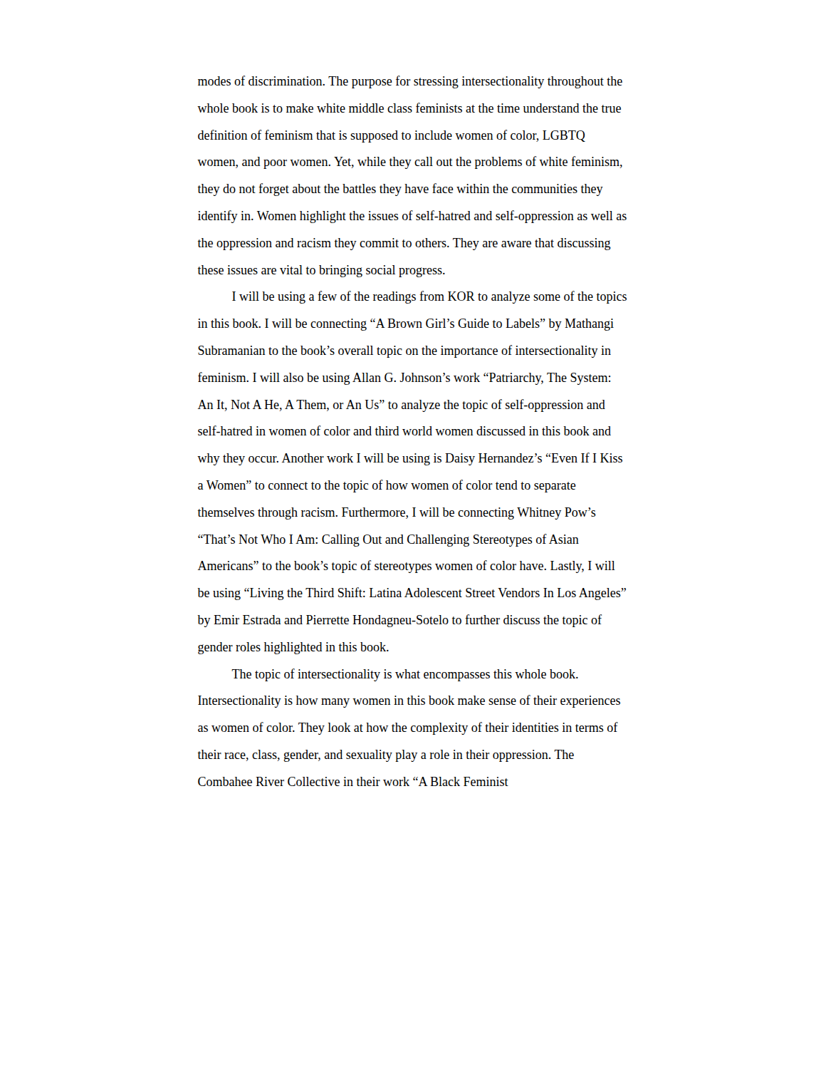modes of discrimination. The purpose for stressing intersectionality throughout the whole book is to make white middle class feminists at the time understand the true definition of feminism that is supposed to include women of color, LGBTQ women, and poor women. Yet, while they call out the problems of white feminism, they do not forget about the battles they have face within the communities they identify in. Women highlight the issues of self-hatred and self-oppression as well as the oppression and racism they commit to others. They are aware that discussing these issues are vital to bringing social progress.
I will be using a few of the readings from KOR to analyze some of the topics in this book. I will be connecting “A Brown Girl’s Guide to Labels” by Mathangi Subramanian to the book’s overall topic on the importance of intersectionality in feminism. I will also be using Allan G. Johnson’s work “Patriarchy, The System: An It, Not A He, A Them, or An Us” to analyze the topic of self-oppression and self-hatred in women of color and third world women discussed in this book and why they occur. Another work I will be using is Daisy Hernandez’s “Even If I Kiss a Women” to connect to the topic of how women of color tend to separate themselves through racism. Furthermore, I will be connecting Whitney Pow’s “That’s Not Who I Am: Calling Out and Challenging Stereotypes of Asian Americans” to the book’s topic of stereotypes women of color have. Lastly, I will be using “Living the Third Shift: Latina Adolescent Street Vendors In Los Angeles” by Emir Estrada and Pierrette Hondagneu-Sotelo to further discuss the topic of gender roles highlighted in this book.
The topic of intersectionality is what encompasses this whole book. Intersectionality is how many women in this book make sense of their experiences as women of color. They look at how the complexity of their identities in terms of their race, class, gender, and sexuality play a role in their oppression. The Combahee River Collective in their work “A Black Feminist